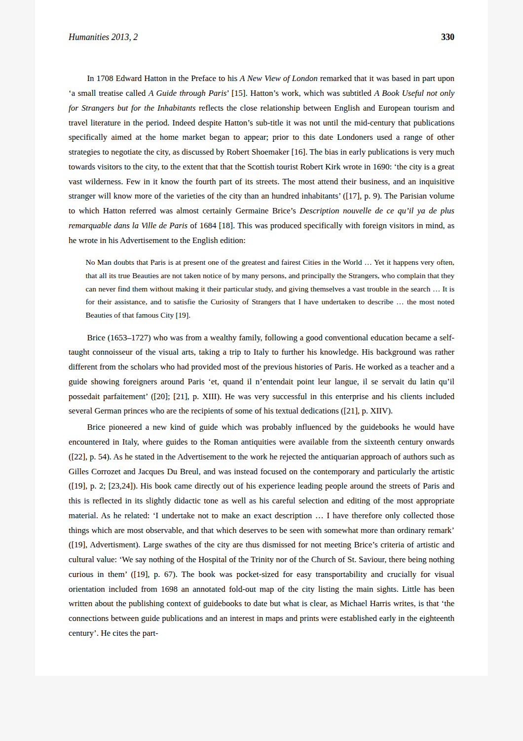Humanities 2013, 2 330
In 1708 Edward Hatton in the Preface to his A New View of London remarked that it was based in part upon ‘a small treatise called A Guide through Paris’ [15]. Hatton’s work, which was subtitled A Book Useful not only for Strangers but for the Inhabitants reflects the close relationship between English and European tourism and travel literature in the period. Indeed despite Hatton’s sub-title it was not until the mid-century that publications specifically aimed at the home market began to appear; prior to this date Londoners used a range of other strategies to negotiate the city, as discussed by Robert Shoemaker [16]. The bias in early publications is very much towards visitors to the city, to the extent that that the Scottish tourist Robert Kirk wrote in 1690: ‘the city is a great vast wilderness. Few in it know the fourth part of its streets. The most attend their business, and an inquisitive stranger will know more of the varieties of the city than an hundred inhabitants’ ([17], p. 9). The Parisian volume to which Hatton referred was almost certainly Germaine Brice’s Description nouvelle de ce qu’il ya de plus remarquable dans la Ville de Paris of 1684 [18]. This was produced specifically with foreign visitors in mind, as he wrote in his Advertisement to the English edition:
No Man doubts that Paris is at present one of the greatest and fairest Cities in the World … Yet it happens very often, that all its true Beauties are not taken notice of by many persons, and principally the Strangers, who complain that they can never find them without making it their particular study, and giving themselves a vast trouble in the search … It is for their assistance, and to satisfie the Curiosity of Strangers that I have undertaken to describe … the most noted Beauties of that famous City [19].
Brice (1653–1727) who was from a wealthy family, following a good conventional education became a self-taught connoisseur of the visual arts, taking a trip to Italy to further his knowledge. His background was rather different from the scholars who had provided most of the previous histories of Paris. He worked as a teacher and a guide showing foreigners around Paris ‘et, quand il n’entendait point leur langue, il se servait du latin qu’il possedait parfaitement’ ([20]; [21], p. XIII). He was very successful in this enterprise and his clients included several German princes who are the recipients of some of his textual dedications ([21], p. XIIV).
Brice pioneered a new kind of guide which was probably influenced by the guidebooks he would have encountered in Italy, where guides to the Roman antiquities were available from the sixteenth century onwards ([22], p. 54). As he stated in the Advertisement to the work he rejected the antiquarian approach of authors such as Gilles Corrozet and Jacques Du Breul, and was instead focused on the contemporary and particularly the artistic ([19], p. 2; [23,24]). His book came directly out of his experience leading people around the streets of Paris and this is reflected in its slightly didactic tone as well as his careful selection and editing of the most appropriate material. As he related: ‘I undertake not to make an exact description … I have therefore only collected those things which are most observable, and that which deserves to be seen with somewhat more than ordinary remark’ ([19], Advertisment). Large swathes of the city are thus dismissed for not meeting Brice’s criteria of artistic and cultural value: ‘We say nothing of the Hospital of the Trinity nor of the Church of St. Saviour, there being nothing curious in them’ ([19], p. 67). The book was pocket-sized for easy transportability and crucially for visual orientation included from 1698 an annotated fold-out map of the city listing the main sights. Little has been written about the publishing context of guidebooks to date but what is clear, as Michael Harris writes, is that ‘the connections between guide publications and an interest in maps and prints were established early in the eighteenth century’. He cites the part-